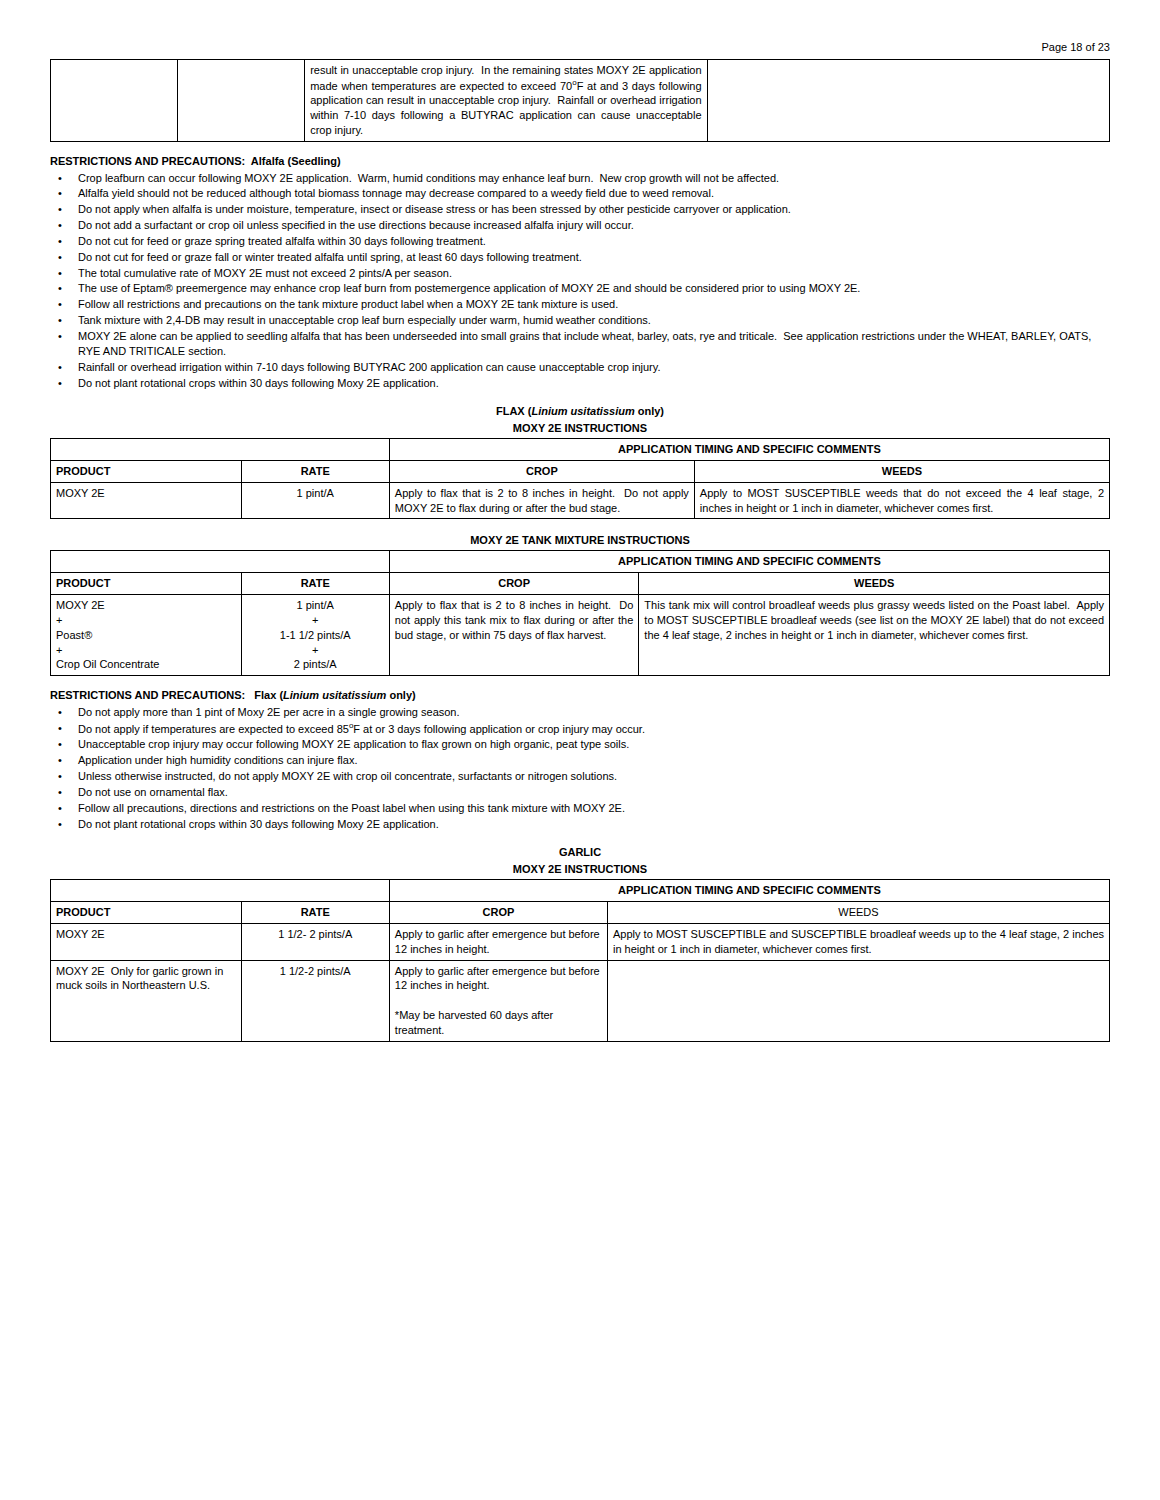Page 18 of 23
| | | result in unacceptable crop injury. In the remaining states MOXY 2E application made when temperatures are expected to exceed 70 o F at and 3 days following application can result in unacceptable crop injury. Rainfall or overhead irrigation within 7-10 days following a BUTYRAC application can cause unacceptable crop injury. | |
RESTRICTIONS AND PRECAUTIONS: Alfalfa (Seedling)
Crop leafburn can occur following MOXY 2E application. Warm, humid conditions may enhance leaf burn. New crop growth will not be affected.
Alfalfa yield should not be reduced although total biomass tonnage may decrease compared to a weedy field due to weed removal.
Do not apply when alfalfa is under moisture, temperature, insect or disease stress or has been stressed by other pesticide carryover or application.
Do not add a surfactant or crop oil unless specified in the use directions because increased alfalfa injury will occur.
Do not cut for feed or graze spring treated alfalfa within 30 days following treatment.
Do not cut for feed or graze fall or winter treated alfalfa until spring, at least 60 days following treatment.
The total cumulative rate of MOXY 2E must not exceed 2 pints/A per season.
The use of Eptam® preemergence may enhance crop leaf burn from postemergence application of MOXY 2E and should be considered prior to using MOXY 2E.
Follow all restrictions and precautions on the tank mixture product label when a MOXY 2E tank mixture is used.
Tank mixture with 2,4-DB may result in unacceptable crop leaf burn especially under warm, humid weather conditions.
MOXY 2E alone can be applied to seedling alfalfa that has been underseeded into small grains that include wheat, barley, oats, rye and triticale. See application restrictions under the WHEAT, BARLEY, OATS, RYE AND TRITICALE section.
Rainfall or overhead irrigation within 7-10 days following BUTYRAC 200 application can cause unacceptable crop injury.
Do not plant rotational crops within 30 days following Moxy 2E application.
FLAX (Linium usitatissium only)
MOXY 2E INSTRUCTIONS
| | | APPLICATION TIMING AND SPECIFIC COMMENTS |
| PRODUCT | RATE | CROP | WEEDS |
| MOXY 2E | 1 pint/A | Apply to flax that is 2 to 8 inches in height. Do not apply MOXY 2E to flax during or after the bud stage. | Apply to MOST SUSCEPTIBLE weeds that do not exceed the 4 leaf stage, 2 inches in height or 1 inch in diameter, whichever comes first. |
MOXY 2E TANK MIXTURE INSTRUCTIONS
| | | APPLICATION TIMING AND SPECIFIC COMMENTS |
| PRODUCT | RATE | CROP | WEEDS |
| MOXY 2E + Poast® + Crop Oil Concentrate | 1 pint/A + 1-1 1/2 pints/A + 2 pints/A | Apply to flax that is 2 to 8 inches in height. Do not apply this tank mix to flax during or after the bud stage, or within 75 days of flax harvest. | This tank mix will control broadleaf weeds plus grassy weeds listed on the Poast label. Apply to MOST SUSCEPTIBLE broadleaf weeds (see list on the MOXY 2E label) that do not exceed the 4 leaf stage, 2 inches in height or 1 inch in diameter, whichever comes first. |
RESTRICTIONS AND PRECAUTIONS: Flax (Linium usitatissium only)
Do not apply more than 1 pint of Moxy 2E per acre in a single growing season.
Do not apply if temperatures are expected to exceed 85oF at or 3 days following application or crop injury may occur.
Unacceptable crop injury may occur following MOXY 2E application to flax grown on high organic, peat type soils.
Application under high humidity conditions can injure flax.
Unless otherwise instructed, do not apply MOXY 2E with crop oil concentrate, surfactants or nitrogen solutions.
Do not use on ornamental flax.
Follow all precautions, directions and restrictions on the Poast label when using this tank mixture with MOXY 2E.
Do not plant rotational crops within 30 days following Moxy 2E application.
GARLIC
MOXY 2E INSTRUCTIONS
| | | APPLICATION TIMING AND SPECIFIC COMMENTS |
| PRODUCT | RATE | CROP | WEEDS |
| MOXY 2E | 1 1/2- 2 pints/A | Apply to garlic after emergence but before 12 inches in height. | Apply to MOST SUSCEPTIBLE and SUSCEPTIBLE broadleaf weeds up to the 4 leaf stage, 2 inches in height or 1 inch in diameter, whichever comes first. |
| MOXY 2E Only for garlic grown in muck soils in Northeastern U.S. | 1 1/2-2 pints/A | Apply to garlic after emergence but before 12 inches in height. *May be harvested 60 days after treatment. | |